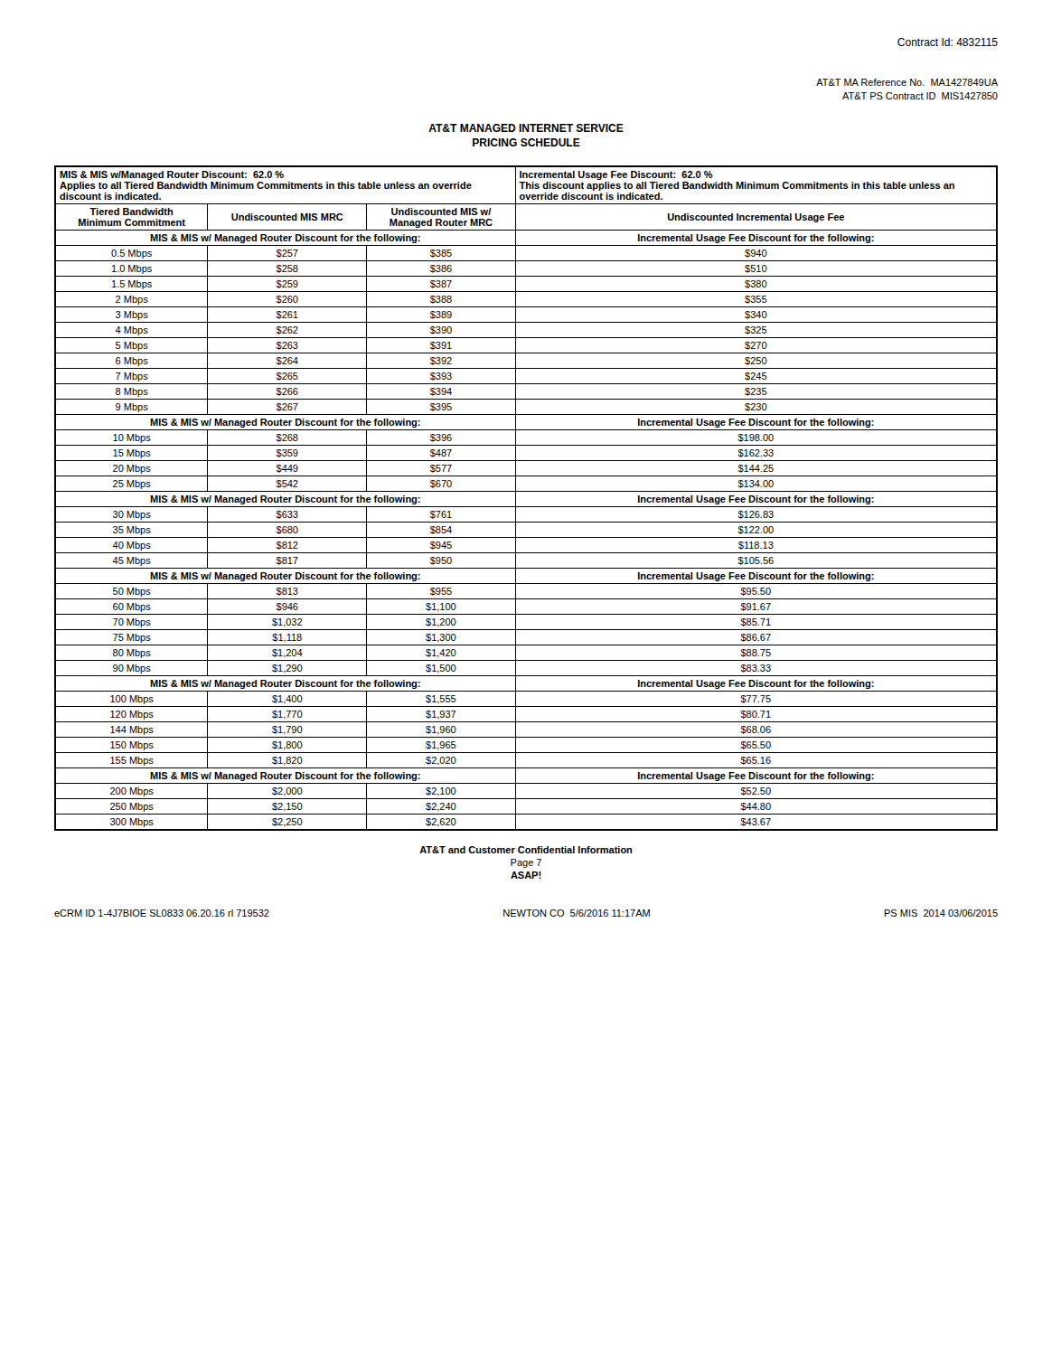Contract Id: 4832115
AT&T MA Reference No. MA1427849UA
AT&T PS Contract ID MIS1427850
AT&T MANAGED INTERNET SERVICE
PRICING SCHEDULE
| MIS & MIS w/Managed Router Discount: 62.0 % Applies to all Tiered Bandwidth Minimum Commitments in this table unless an override discount is indicated. | Incremental Usage Fee Discount: 62.0 % This discount applies to all Tiered Bandwidth Minimum Commitments in this table unless an override discount is indicated. |
| Tiered Bandwidth Minimum Commitment | Undiscounted MIS MRC | Undiscounted MIS w/ Managed Router MRC | Undiscounted Incremental Usage Fee |
| MIS & MIS w/ Managed Router Discount for the following: | Incremental Usage Fee Discount for the following: |
| 0.5 Mbps | $257 | $385 | $940 |
| 1.0 Mbps | $258 | $386 | $510 |
| 1.5 Mbps | $259 | $387 | $380 |
| 2 Mbps | $260 | $388 | $355 |
| 3 Mbps | $261 | $389 | $340 |
| 4 Mbps | $262 | $390 | $325 |
| 5 Mbps | $263 | $391 | $270 |
| 6 Mbps | $264 | $392 | $250 |
| 7 Mbps | $265 | $393 | $245 |
| 8 Mbps | $266 | $394 | $235 |
| 9 Mbps | $267 | $395 | $230 |
| MIS & MIS w/ Managed Router Discount for the following: | Incremental Usage Fee Discount for the following: |
| 10 Mbps | $268 | $396 | $198.00 |
| 15 Mbps | $359 | $487 | $162.33 |
| 20 Mbps | $449 | $577 | $144.25 |
| 25 Mbps | $542 | $670 | $134.00 |
| MIS & MIS w/ Managed Router Discount for the following: | Incremental Usage Fee Discount for the following: |
| 30 Mbps | $633 | $761 | $126.83 |
| 35 Mbps | $680 | $854 | $122.00 |
| 40 Mbps | $812 | $945 | $118.13 |
| 45 Mbps | $817 | $950 | $105.56 |
| MIS & MIS w/ Managed Router Discount for the following: | Incremental Usage Fee Discount for the following: |
| 50 Mbps | $813 | $955 | $95.50 |
| 60 Mbps | $946 | $1,100 | $91.67 |
| 70 Mbps | $1,032 | $1,200 | $85.71 |
| 75 Mbps | $1,118 | $1,300 | $86.67 |
| 80 Mbps | $1,204 | $1,420 | $88.75 |
| 90 Mbps | $1,290 | $1,500 | $83.33 |
| MIS & MIS w/ Managed Router Discount for the following: | Incremental Usage Fee Discount for the following: |
| 100 Mbps | $1,400 | $1,555 | $77.75 |
| 120 Mbps | $1,770 | $1,937 | $80.71 |
| 144 Mbps | $1,790 | $1,960 | $68.06 |
| 150 Mbps | $1,800 | $1,965 | $65.50 |
| 155 Mbps | $1,820 | $2,020 | $65.16 |
| MIS & MIS w/ Managed Router Discount for the following: | Incremental Usage Fee Discount for the following: |
| 200 Mbps | $2,000 | $2,100 | $52.50 |
| 250 Mbps | $2,150 | $2,240 | $44.80 |
| 300 Mbps | $2,250 | $2,620 | $43.67 |
AT&T and Customer Confidential Information
Page 7
ASAP!
eCRM ID 1-4J7BIOE SL0833 06.20.16 rl 719532
NEWTON CO 5/6/2016 11:17AM
PS MIS 2014 03/06/2015